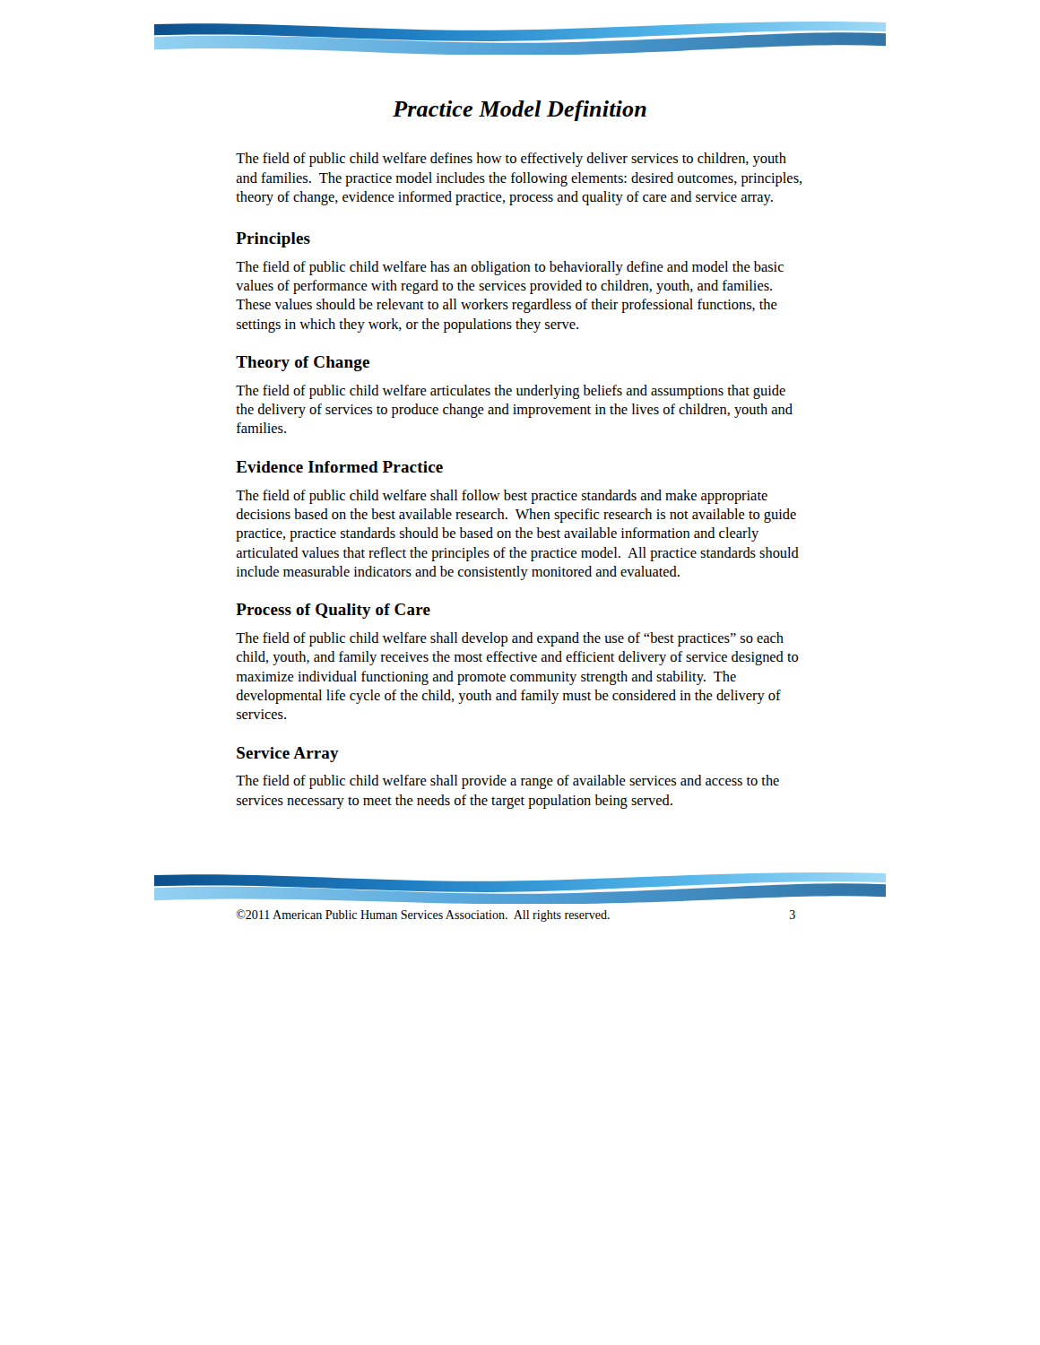Practice Model Definition
The field of public child welfare defines how to effectively deliver services to children, youth and families. The practice model includes the following elements: desired outcomes, principles, theory of change, evidence informed practice, process and quality of care and service array.
Principles
The field of public child welfare has an obligation to behaviorally define and model the basic values of performance with regard to the services provided to children, youth, and families. These values should be relevant to all workers regardless of their professional functions, the settings in which they work, or the populations they serve.
Theory of Change
The field of public child welfare articulates the underlying beliefs and assumptions that guide the delivery of services to produce change and improvement in the lives of children, youth and families.
Evidence Informed Practice
The field of public child welfare shall follow best practice standards and make appropriate decisions based on the best available research. When specific research is not available to guide practice, practice standards should be based on the best available information and clearly articulated values that reflect the principles of the practice model. All practice standards should include measurable indicators and be consistently monitored and evaluated.
Process of Quality of Care
The field of public child welfare shall develop and expand the use of “best practices” so each child, youth, and family receives the most effective and efficient delivery of service designed to maximize individual functioning and promote community strength and stability. The developmental life cycle of the child, youth and family must be considered in the delivery of services.
Service Array
The field of public child welfare shall provide a range of available services and access to the services necessary to meet the needs of the target population being served.
©2011 American Public Human Services Association. All rights reserved. 3